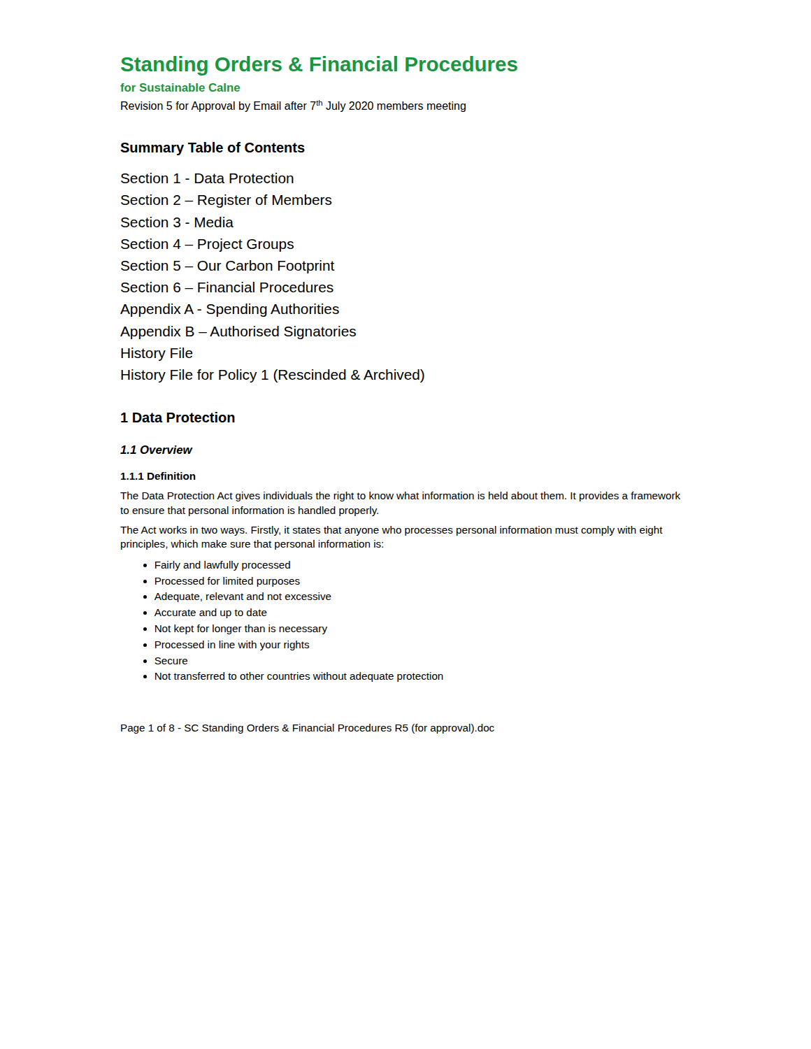Standing Orders & Financial Procedures
for Sustainable Calne
Revision 5 for Approval by Email after 7th July 2020 members meeting
Summary Table of Contents
Section 1 - Data Protection
Section 2 – Register of Members
Section 3 - Media
Section 4 – Project Groups
Section 5 – Our Carbon Footprint
Section 6 – Financial Procedures
Appendix A - Spending Authorities
Appendix B – Authorised Signatories
History File
History File for Policy 1 (Rescinded & Archived)
1 Data Protection
1.1 Overview
1.1.1 Definition
The Data Protection Act gives individuals the right to know what information is held about them. It provides a framework to ensure that personal information is handled properly.
The Act works in two ways. Firstly, it states that anyone who processes personal information must comply with eight principles, which make sure that personal information is:
Fairly and lawfully processed
Processed for limited purposes
Adequate, relevant and not excessive
Accurate and up to date
Not kept for longer than is necessary
Processed in line with your rights
Secure
Not transferred to other countries without adequate protection
Page 1 of 8 - SC Standing Orders & Financial Procedures R5 (for approval).doc